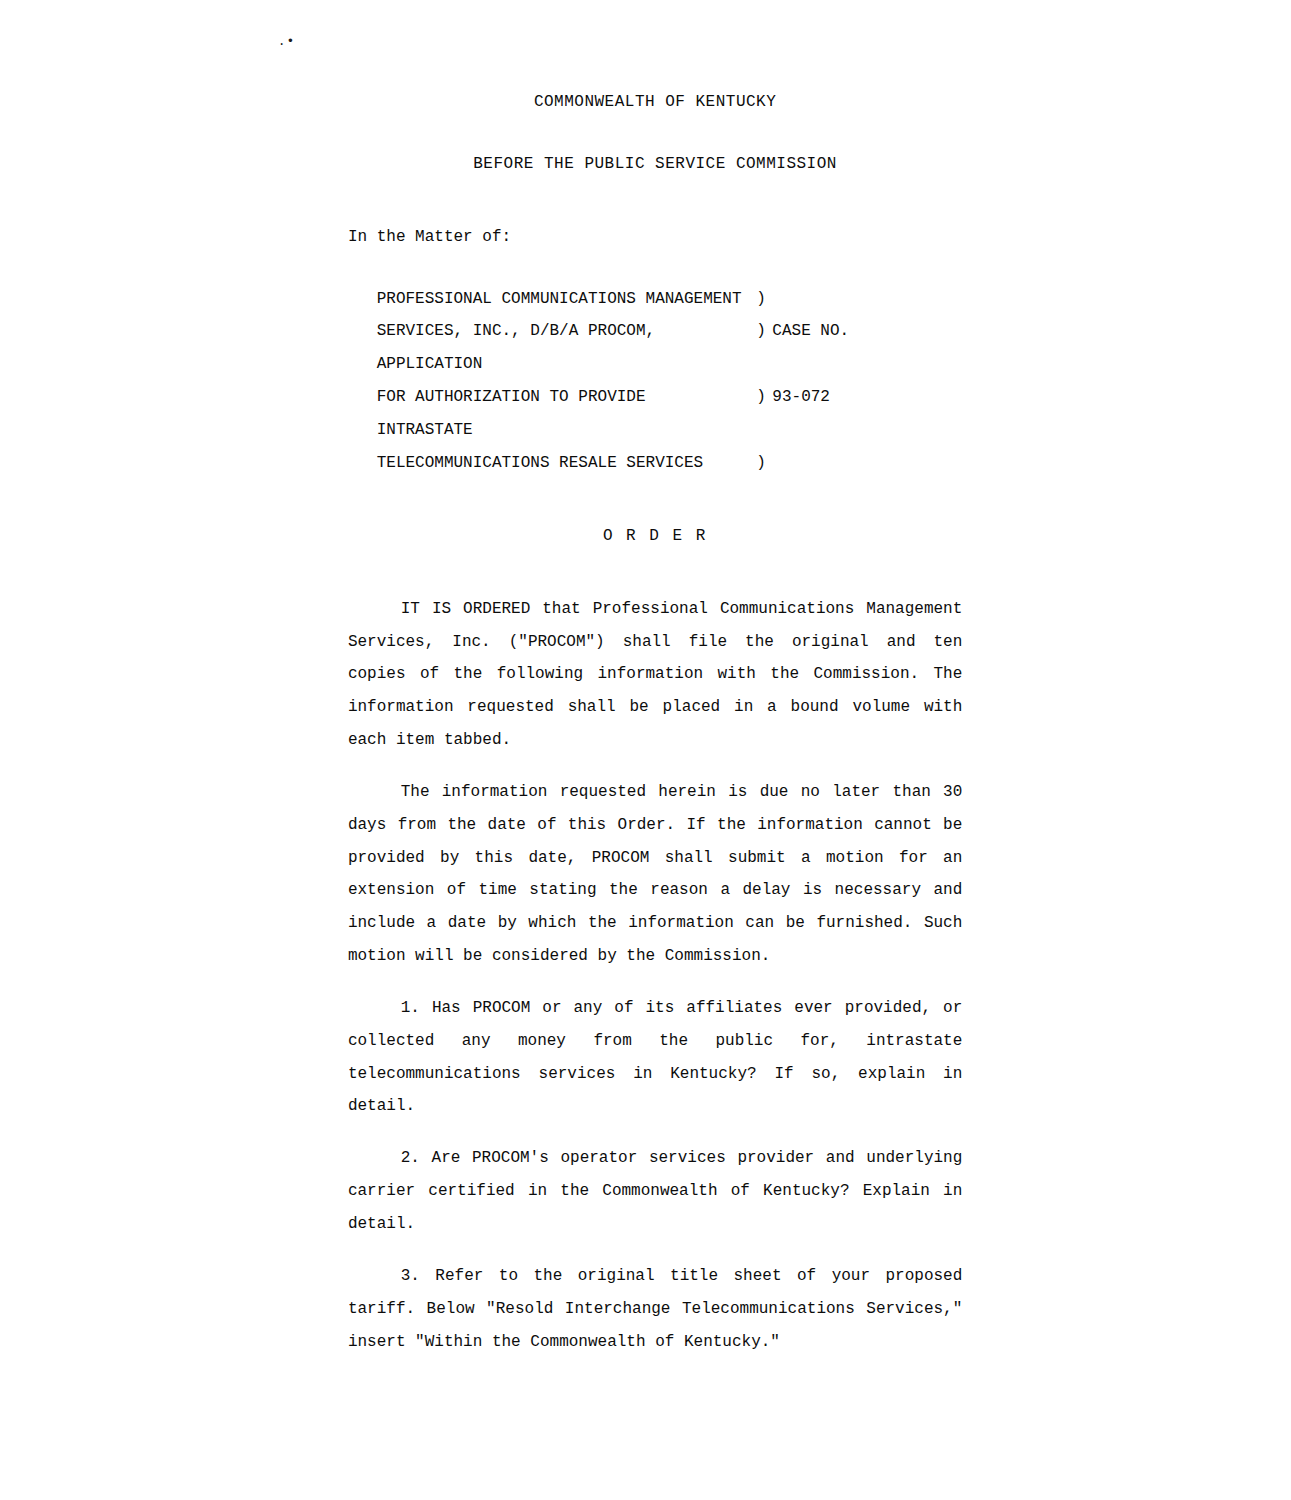.•
COMMONWEALTH OF KENTUCKY
BEFORE THE PUBLIC SERVICE COMMISSION
In the Matter of:
| PROFESSIONAL COMMUNICATIONS MANAGEMENT | ) | |
| SERVICES, INC., D/B/A PROCOM, APPLICATION | ) | CASE NO. |
| FOR AUTHORIZATION TO PROVIDE INTRASTATE | ) | 93-072 |
| TELECOMMUNICATIONS RESALE SERVICES | ) | |
O R D E R
IT IS ORDERED that Professional Communications Management Services, Inc. ("PROCOM") shall file the original and ten copies of the following information with the Commission. The information requested shall be placed in a bound volume with each item tabbed.
The information requested herein is due no later than 30 days from the date of this Order. If the information cannot be provided by this date, PROCOM shall submit a motion for an extension of time stating the reason a delay is necessary and include a date by which the information can be furnished. Such motion will be considered by the Commission.
1. Has PROCOM or any of its affiliates ever provided, or collected any money from the public for, intrastate telecommunications services in Kentucky? If so, explain in detail.
2. Are PROCOM's operator services provider and underlying carrier certified in the Commonwealth of Kentucky? Explain in detail.
3. Refer to the original title sheet of your proposed tariff. Below "Resold Interchange Telecommunications Services," insert "Within the Commonwealth of Kentucky."